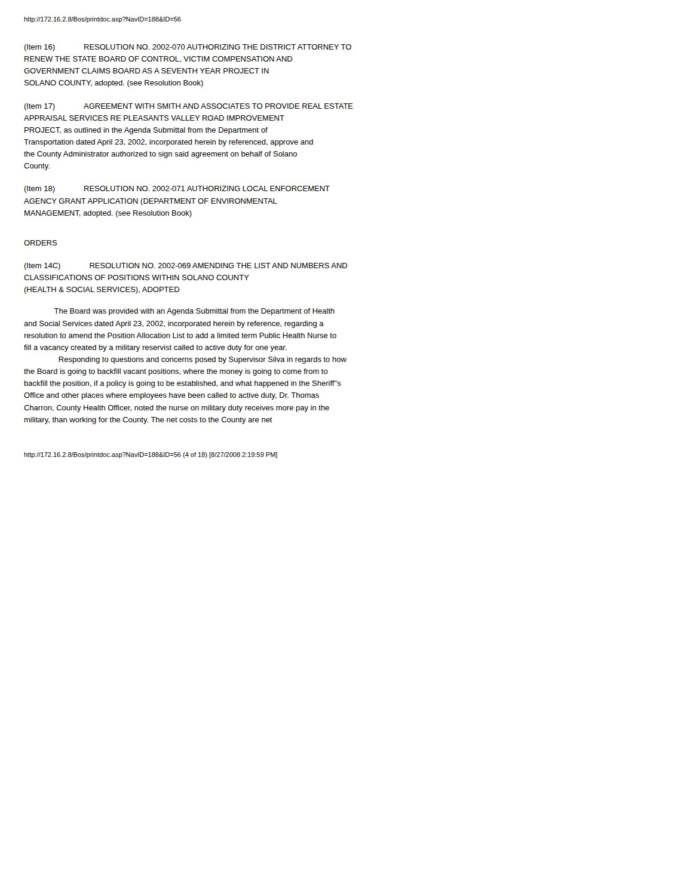http://172.16.2.8/Bos/printdoc.asp?NavID=188&ID=56
(Item 16) RESOLUTION NO. 2002-070 AUTHORIZING THE DISTRICT ATTORNEY TO
RENEW THE STATE BOARD OF CONTROL, VICTIM COMPENSATION AND
GOVERNMENT CLAIMS BOARD AS A SEVENTH YEAR PROJECT IN
SOLANO COUNTY, adopted. (see Resolution Book)
(Item 17) AGREEMENT WITH SMITH AND ASSOCIATES TO PROVIDE REAL ESTATE
APPRAISAL SERVICES RE PLEASANTS VALLEY ROAD IMPROVEMENT
PROJECT, as outlined in the Agenda Submittal from the Department of
Transportation dated April 23, 2002, incorporated herein by referenced, approve and
the County Administrator authorized to sign said agreement on behalf of Solano
County.
(Item 18) RESOLUTION NO. 2002-071 AUTHORIZING LOCAL ENFORCEMENT
AGENCY GRANT APPLICATION (DEPARTMENT OF ENVIRONMENTAL
MANAGEMENT, adopted. (see Resolution Book)
ORDERS
(Item 14C) RESOLUTION NO. 2002-069 AMENDING THE LIST AND NUMBERS AND
CLASSIFICATIONS OF POSITIONS WITHIN SOLANO COUNTY
(HEALTH & SOCIAL SERVICES), ADOPTED
The Board was provided with an Agenda Submittal from the Department of Health
and Social Services dated April 23, 2002, incorporated herein by reference, regarding a
resolution to amend the Position Allocation List to add a limited term Public Health Nurse to
fill a vacancy created by a military reservist called to active duty for one year.
Responding to questions and concerns posed by Supervisor Silva in regards to how
the Board is going to backfill vacant positions, where the money is going to come from to
backfill the position, if a policy is going to be established, and what happened in the Sheriff''s
Office and other places where employees have been called to active duty, Dr. Thomas
Charron, County Health Officer, noted the nurse on military duty receives more pay in the
military, than working for the County. The net costs to the County are net
http://172.16.2.8/Bos/printdoc.asp?NavID=188&ID=56 (4 of 18) [8/27/2008 2:19:59 PM]